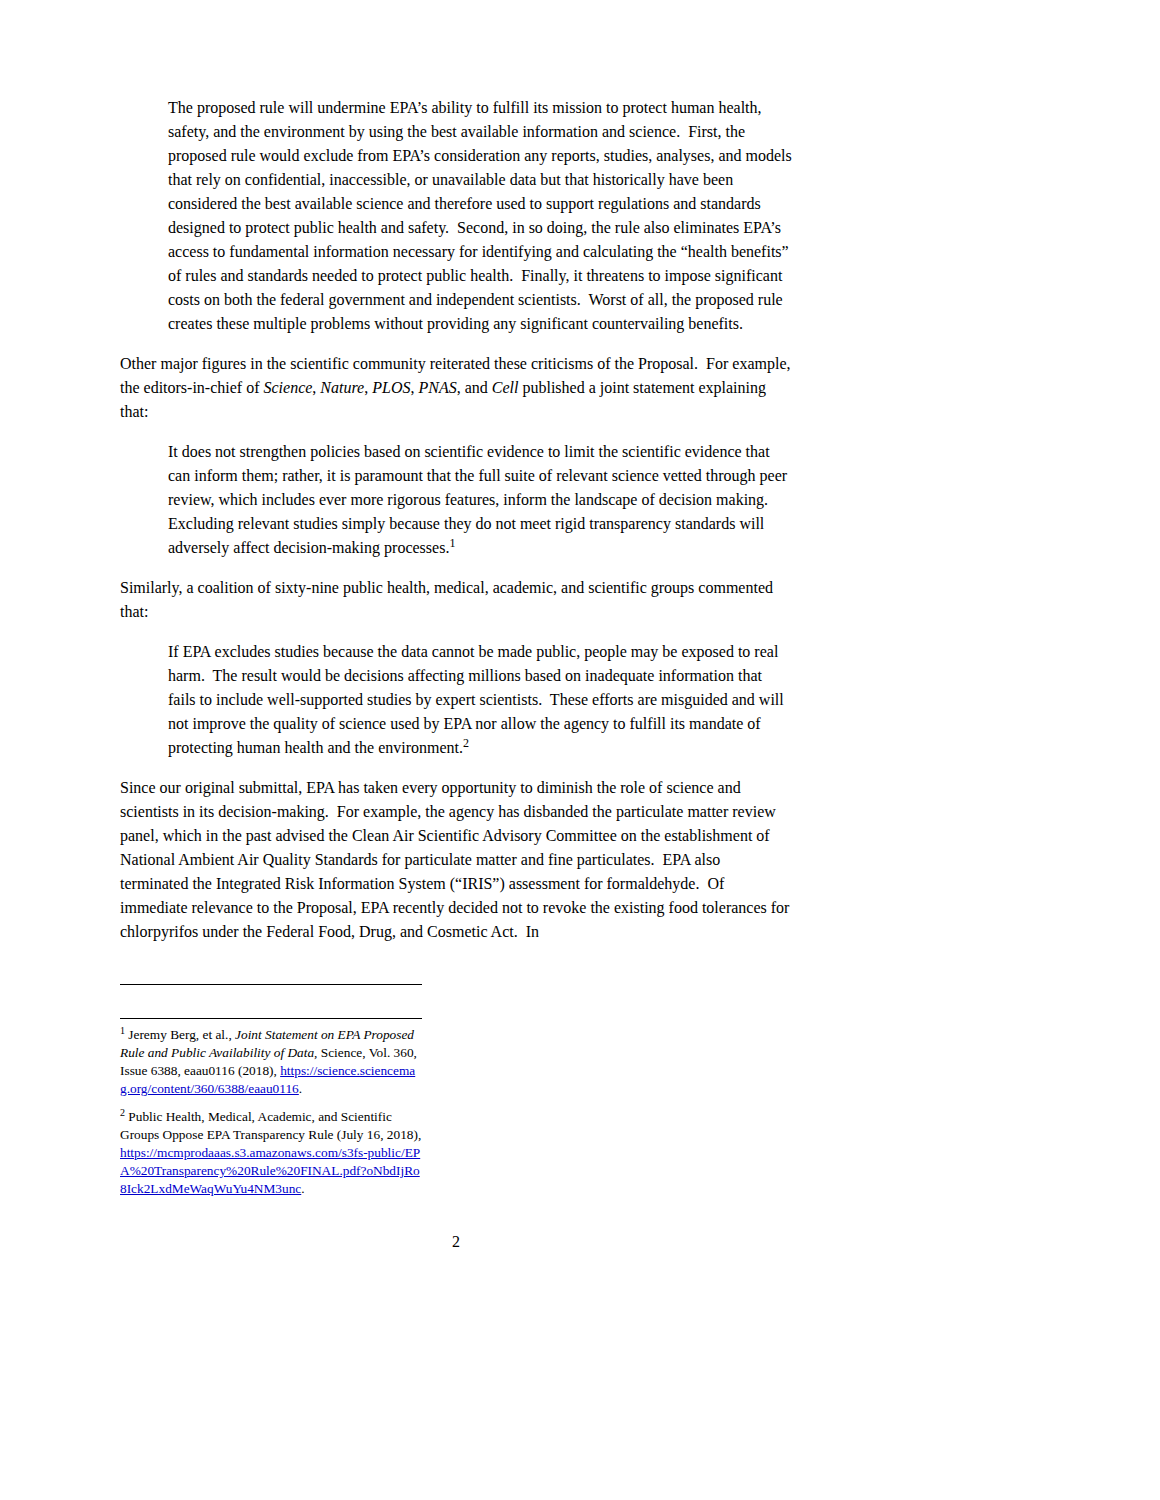The proposed rule will undermine EPA’s ability to fulfill its mission to protect human health, safety, and the environment by using the best available information and science. First, the proposed rule would exclude from EPA’s consideration any reports, studies, analyses, and models that rely on confidential, inaccessible, or unavailable data but that historically have been considered the best available science and therefore used to support regulations and standards designed to protect public health and safety. Second, in so doing, the rule also eliminates EPA’s access to fundamental information necessary for identifying and calculating the “health benefits” of rules and standards needed to protect public health. Finally, it threatens to impose significant costs on both the federal government and independent scientists. Worst of all, the proposed rule creates these multiple problems without providing any significant countervailing benefits.
Other major figures in the scientific community reiterated these criticisms of the Proposal. For example, the editors-in-chief of Science, Nature, PLOS, PNAS, and Cell published a joint statement explaining that:
It does not strengthen policies based on scientific evidence to limit the scientific evidence that can inform them; rather, it is paramount that the full suite of relevant science vetted through peer review, which includes ever more rigorous features, inform the landscape of decision making. Excluding relevant studies simply because they do not meet rigid transparency standards will adversely affect decision-making processes.1
Similarly, a coalition of sixty-nine public health, medical, academic, and scientific groups commented that:
If EPA excludes studies because the data cannot be made public, people may be exposed to real harm. The result would be decisions affecting millions based on inadequate information that fails to include well-supported studies by expert scientists. These efforts are misguided and will not improve the quality of science used by EPA nor allow the agency to fulfill its mandate of protecting human health and the environment.2
Since our original submittal, EPA has taken every opportunity to diminish the role of science and scientists in its decision-making. For example, the agency has disbanded the particulate matter review panel, which in the past advised the Clean Air Scientific Advisory Committee on the establishment of National Ambient Air Quality Standards for particulate matter and fine particulates. EPA also terminated the Integrated Risk Information System (“IRIS”) assessment for formaldehyde. Of immediate relevance to the Proposal, EPA recently decided not to revoke the existing food tolerances for chlorpyrifos under the Federal Food, Drug, and Cosmetic Act. In
1 Jeremy Berg, et al., Joint Statement on EPA Proposed Rule and Public Availability of Data, Science, Vol. 360, Issue 6388, eaau0116 (2018), https://science.sciencemag.org/content/360/6388/eaau0116.
2 Public Health, Medical, Academic, and Scientific Groups Oppose EPA Transparency Rule (July 16, 2018), https://mcmprodaaas.s3.amazonaws.com/s3fs-public/EPA%20Transparency%20Rule%20FINAL.pdf?oNbdIjRo8Ick2LxdMeWaqWuYu4NM3unc.
2